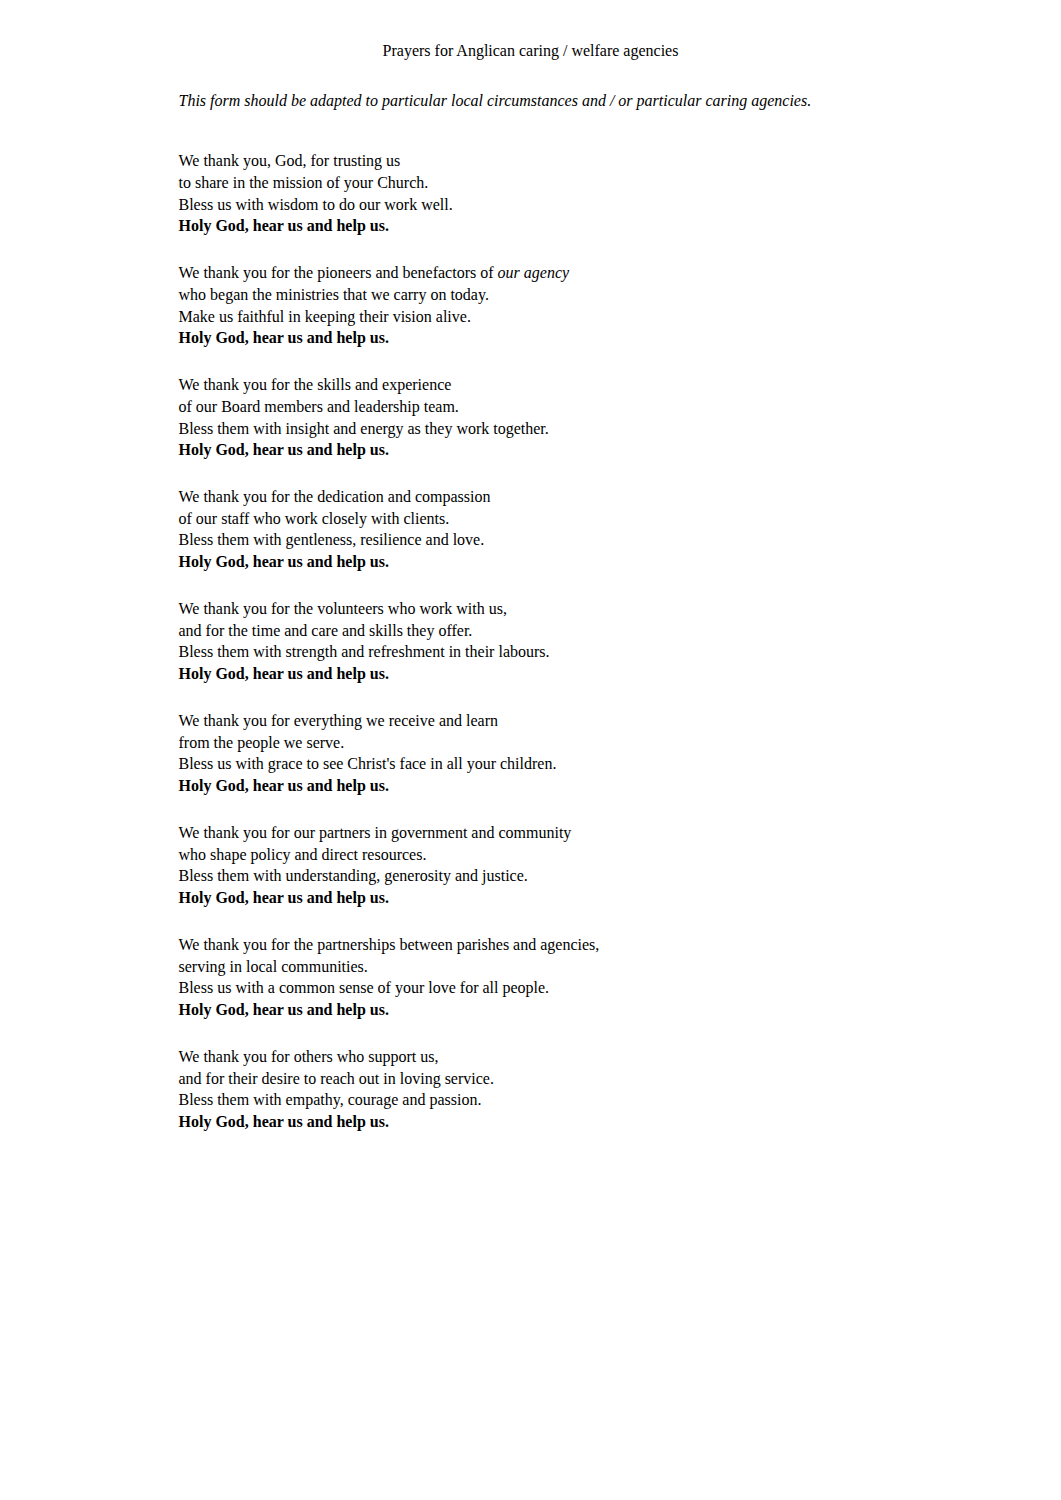Prayers for Anglican caring / welfare agencies
This form should be adapted to particular local circumstances and / or particular caring agencies.
We thank you, God, for trusting us
to share in the mission of your Church.
Bless us with wisdom to do our work well.
Holy God, hear us and help us.
We thank you for the pioneers and benefactors of our agency
who began the ministries that we carry on today.
Make us faithful in keeping their vision alive.
Holy God, hear us and help us.
We thank you for the skills and experience
of our Board members and leadership team.
Bless them with insight and energy as they work together.
Holy God, hear us and help us.
We thank you for the dedication and compassion
of our staff who work closely with clients.
Bless them with gentleness, resilience and love.
Holy God, hear us and help us.
We thank you for the volunteers who work with us,
and for the time and care and skills they offer.
Bless them with strength and refreshment in their labours.
Holy God, hear us and help us.
We thank you for everything we receive and learn
from the people we serve.
Bless us with grace to see Christ's face in all your children.
Holy God, hear us and help us.
We thank you for our partners in government and community
who shape policy and direct resources.
Bless them with understanding, generosity and justice.
Holy God, hear us and help us.
We thank you for the partnerships between parishes and agencies,
serving in local communities.
Bless us with a common sense of your love for all people.
Holy God, hear us and help us.
We thank you for others who support us,
and for their desire to reach out in loving service.
Bless them with empathy, courage and passion.
Holy God, hear us and help us.